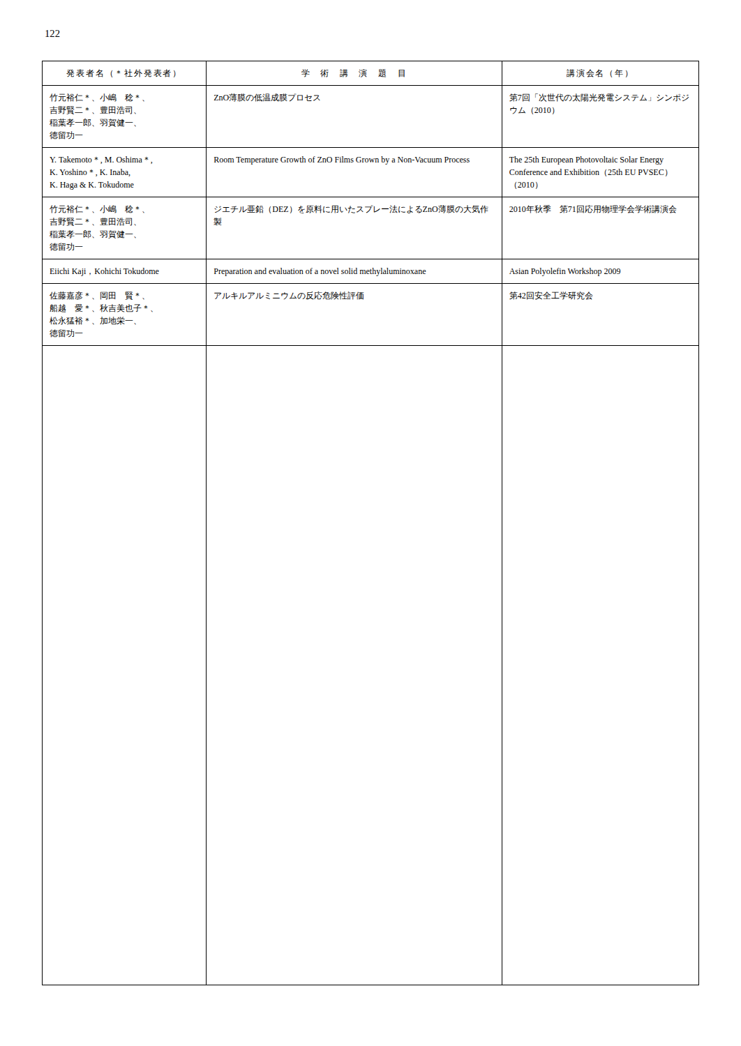122
| 発表者名（＊社外発表者） | 学 術 講 演 題 目 | 講演会名（年） |
| --- | --- | --- |
| 竹元裕仁＊、小嶋 稔＊、 吉野賢二＊、豊田浩司、 稲葉孝一郎、羽賀健一、 徳留功一 | ZnO薄膜の低温成膜プロセス | 第7回「次世代の太陽光発電システム」シンポジウム（2010） |
| Y. Takemoto＊, M. Oshima＊, K. Yoshino＊, K. Inaba, K. Haga & K. Tokudome | Room Temperature Growth of ZnO Films Grown by a Non-Vacuum Process | The 25th European Photovoltaic Solar Energy Conference and Exhibition（25th EU PVSEC）（2010） |
| 竹元裕仁＊、小嶋 稔＊、 吉野賢二＊、豊田浩司、 稲葉孝一郎、羽賀健一、 徳留功一 | ジエチル亜鉛（DEZ）を原料に用いたスプレー法によるZnO薄膜の大気作製 | 2010年秋季 第71回応用物理学会学術講演会 |
| Eiichi Kaji，Kohichi Tokudome | Preparation and evaluation of a novel solid methylaluminoxane | Asian Polyolefin Workshop 2009 |
| 佐藤嘉彦＊、岡田 賢＊、 船越 愛＊、秋吉美也子＊、 松永猛裕＊、加地栄一、 徳留功一 | アルキルアルミニウムの反応危険性評価 | 第42回安全工学研究会 |